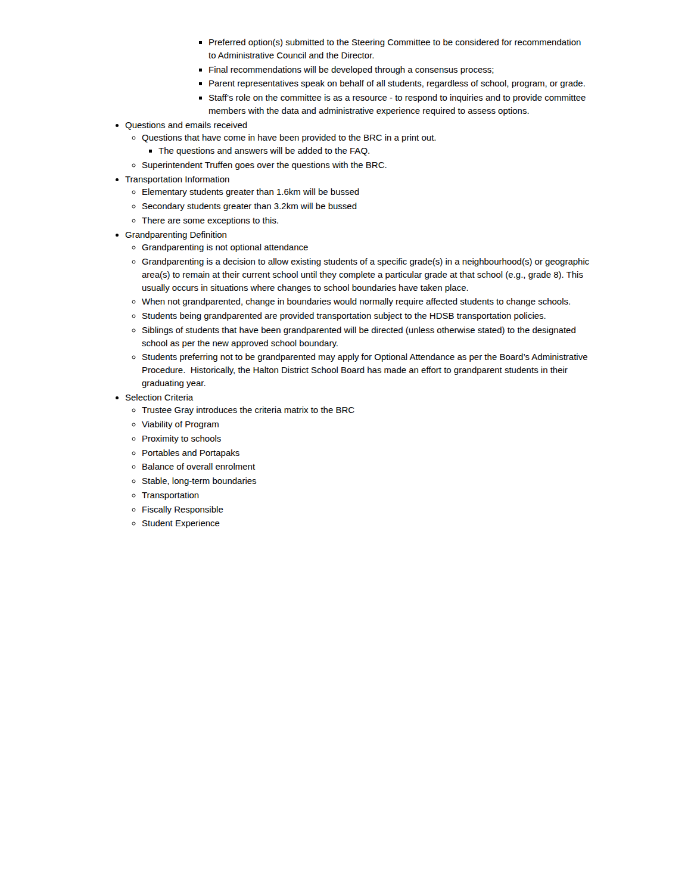Preferred option(s) submitted to the Steering Committee to be considered for recommendation to Administrative Council and the Director.
Final recommendations will be developed through a consensus process;
Parent representatives speak on behalf of all students, regardless of school, program, or grade.
Staff’s role on the committee is as a resource - to respond to inquiries and to provide committee members with the data and administrative experience required to assess options.
Questions and emails received
Questions that have come in have been provided to the BRC in a print out.
The questions and answers will be added to the FAQ.
Superintendent Truffen goes over the questions with the BRC.
Transportation Information
Elementary students greater than 1.6km will be bussed
Secondary students greater than 3.2km will be bussed
There are some exceptions to this.
Grandparenting Definition
Grandparenting is not optional attendance
Grandparenting is a decision to allow existing students of a specific grade(s) in a neighbourhood(s) or geographic area(s) to remain at their current school until they complete a particular grade at that school (e.g., grade 8). This usually occurs in situations where changes to school boundaries have taken place.
When not grandparented, change in boundaries would normally require affected students to change schools.
Students being grandparented are provided transportation subject to the HDSB transportation policies.
Siblings of students that have been grandparented will be directed (unless otherwise stated) to the designated school as per the new approved school boundary.
Students preferring not to be grandparented may apply for Optional Attendance as per the Board’s Administrative Procedure. Historically, the Halton District School Board has made an effort to grandparent students in their graduating year.
Selection Criteria
Trustee Gray introduces the criteria matrix to the BRC
Viability of Program
Proximity to schools
Portables and Portapaks
Balance of overall enrolment
Stable, long-term boundaries
Transportation
Fiscally Responsible
Student Experience